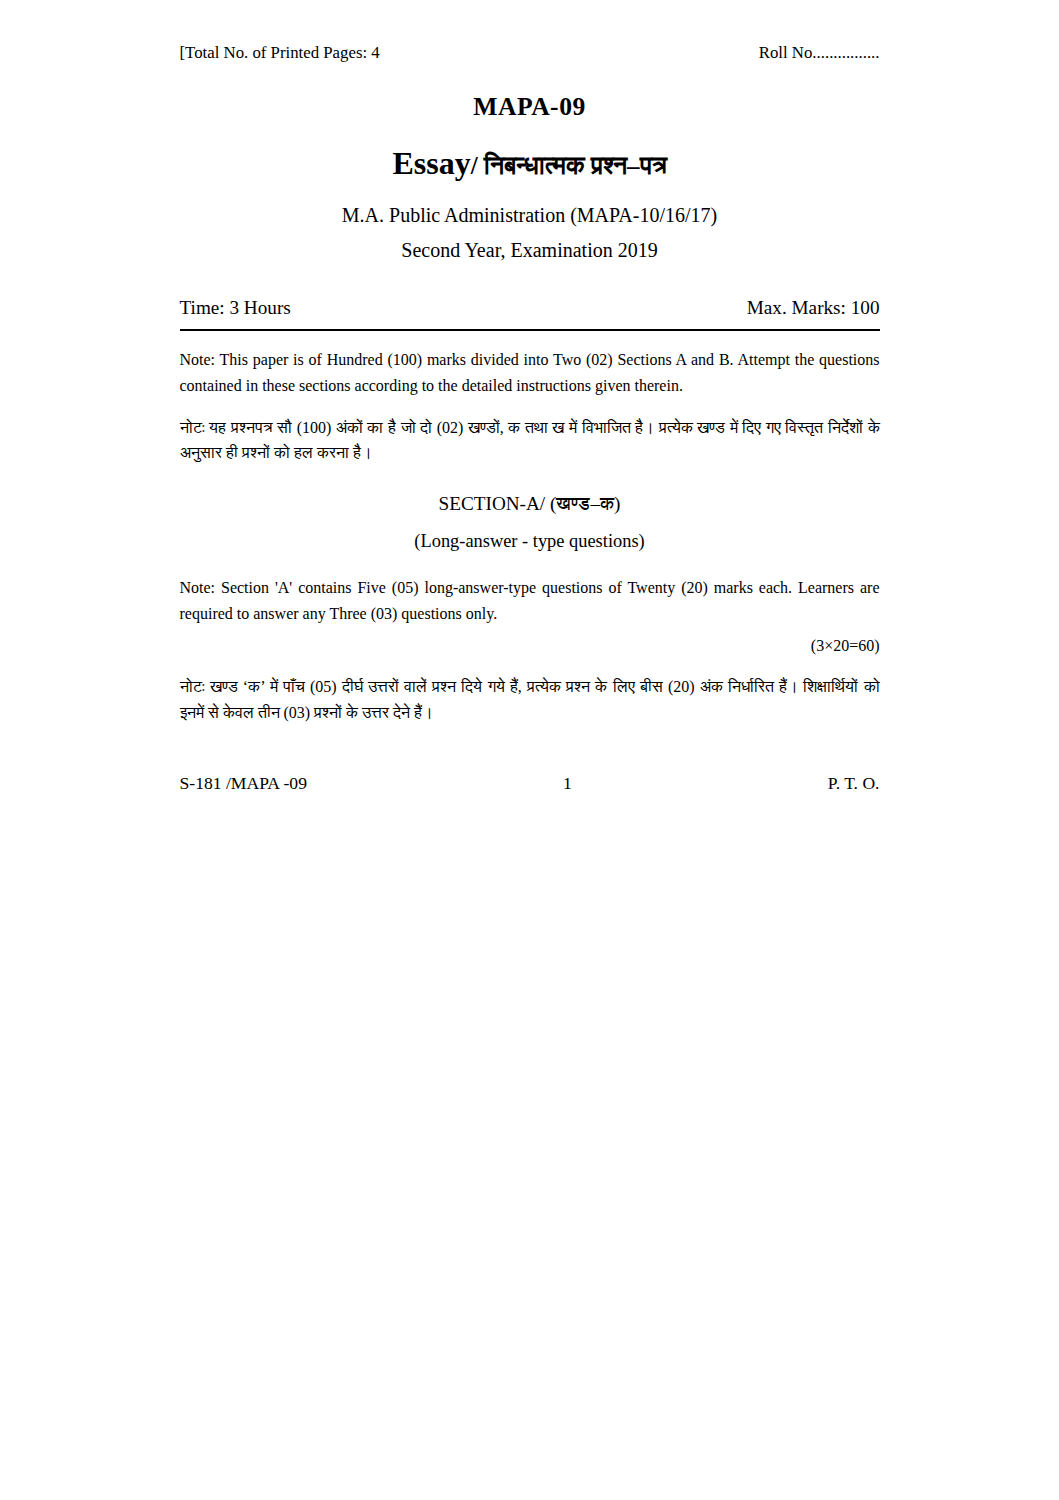[Total No. of Printed Pages: 4 Roll No................
MAPA-09
Essay/ निबन्धात्मक प्रश्न–पत्र
M.A. Public Administration (MAPA-10/16/17)
Second Year, Examination 2019
Time: 3 Hours Max. Marks: 100
Note: This paper is of Hundred (100) marks divided into Two (02) Sections A and B. Attempt the questions contained in these sections according to the detailed instructions given therein.
नोटः यह प्रश्नपत्र सौ (100) अंकों का है जो दो (02) खण्डों, क तथा ख में विभाजित है। प्रत्येक खण्ड में दिए गए विस्तृत निर्देशों के अनुसार ही प्रश्नों को हल करना है।
SECTION-A/ (खण्ड–क)
(Long-answer - type questions)
Note: Section 'A' contains Five (05) long-answer-type questions of Twenty (20) marks each. Learners are required to answer any Three (03) questions only.
(3×20=60)
नोटः खण्ड ‘क’ में पाँच (05) दीर्घ उत्तरों वालें प्रश्न दिये गये हैं, प्रत्येक प्रश्न के लिए बीस (20) अंक निर्धारित हैं। शिक्षार्थियों को इनमें से केवल तीन (03) प्रश्नों के उत्तर देने हैं।
S-181 /MAPA -09 1 P. T. O.